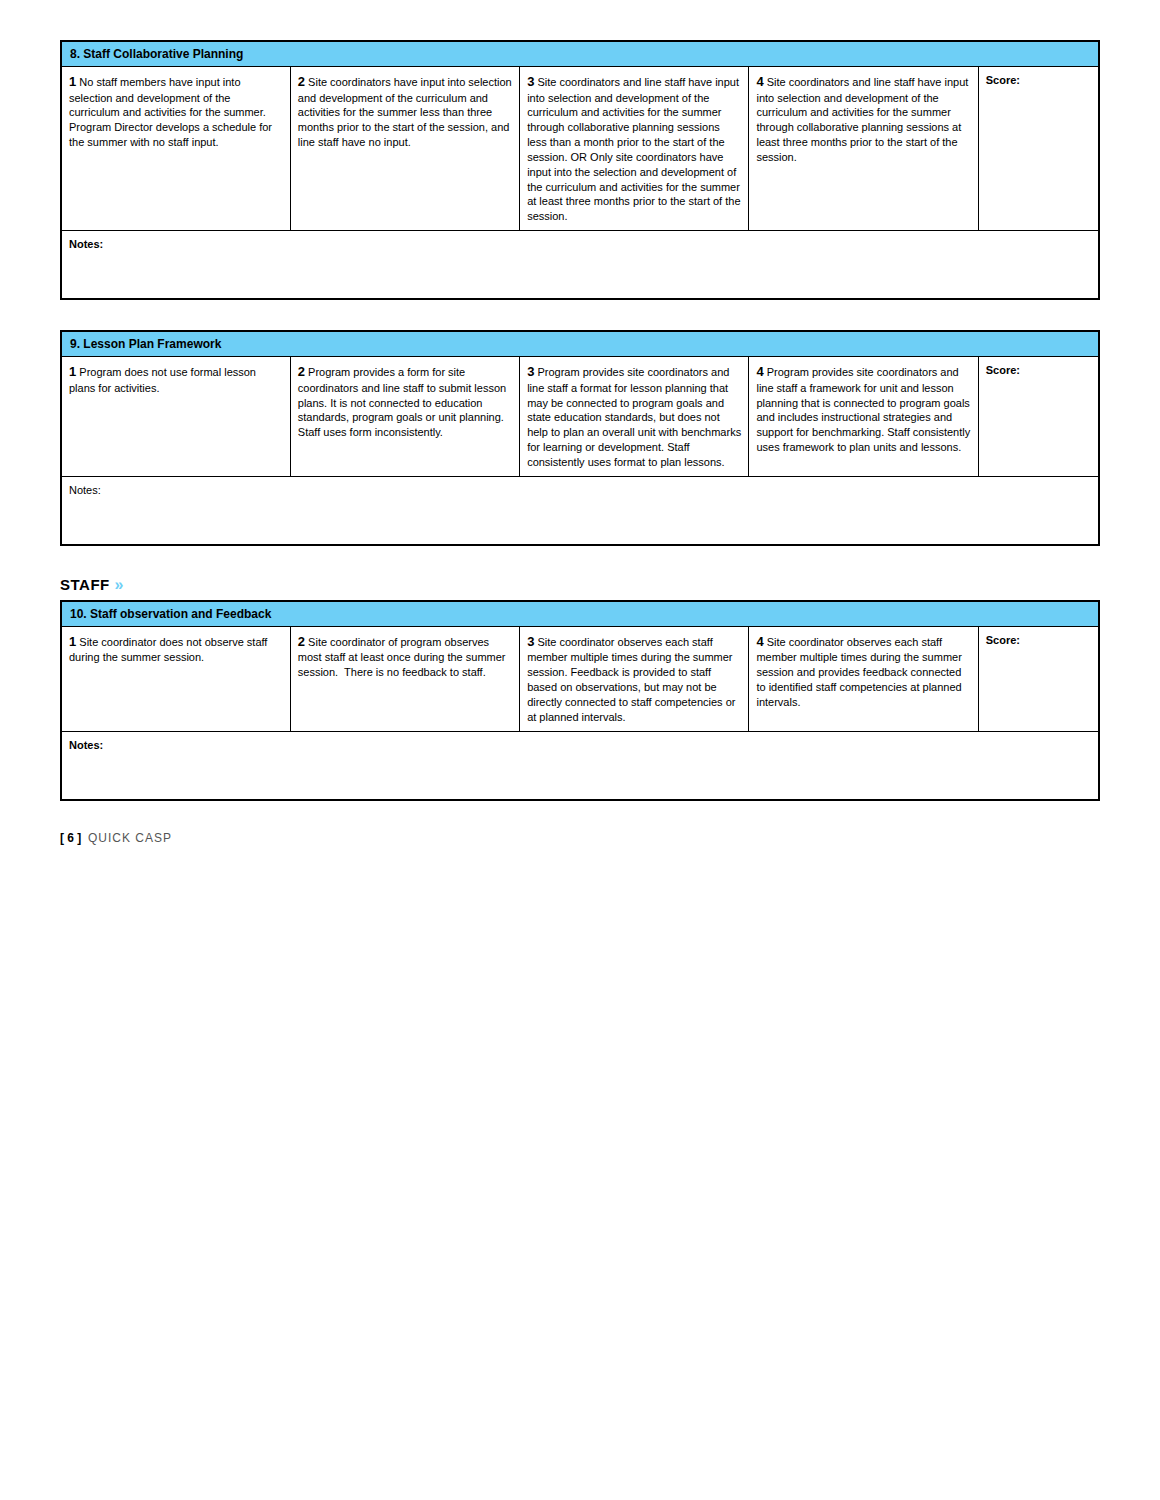| 8. Staff Collaborative Planning |
| --- |
| 1 No staff members have input into selection and development of the curriculum and activities for the summer. Program Director develops a schedule for the summer with no staff input. | 2 Site coordinators have input into selection and development of the curriculum and activities for the summer less than three months prior to the start of the session, and line staff have no input. | 3 Site coordinators and line staff have input into selection and development of the curriculum and activities for the summer through collaborative planning sessions less than a month prior to the start of the session. OR Only site coordinators have input into the selection and development of the curriculum and activities for the summer at least three months prior to the start of the session. | 4 Site coordinators and line staff have input into selection and development of the curriculum and activities for the summer through collaborative planning sessions at least three months prior to the start of the session. | Score: |
| Notes: |
| 9. Lesson Plan Framework |
| --- |
| 1 Program does not use formal lesson plans for activities. | 2 Program provides a form for site coordinators and line staff to submit lesson plans. It is not connected to education standards, program goals or unit planning. Staff uses form inconsistently. | 3 Program provides site coordinators and line staff a format for lesson planning that may be connected to program goals and state education standards, but does not help to plan an overall unit with benchmarks for learning or development. Staff consistently uses format to plan lessons. | 4 Program provides site coordinators and line staff a framework for unit and lesson planning that is connected to program goals and includes instructional strategies and support for benchmarking. Staff consistently uses framework to plan units and lessons. | Score: |
| Notes: |
STAFF »
| 10. Staff observation and Feedback |
| --- |
| 1 Site coordinator does not observe staff during the summer session. | 2 Site coordinator of program observes most staff at least once during the summer session. There is no feedback to staff. | 3 Site coordinator observes each staff member multiple times during the summer session. Feedback is provided to staff based on observations, but may not be directly connected to staff competencies or at planned intervals. | 4 Site coordinator observes each staff member multiple times during the summer session and provides feedback connected to identified staff competencies at planned intervals. | Score: |
| Notes: |
[ 6 ] QUICK CASP